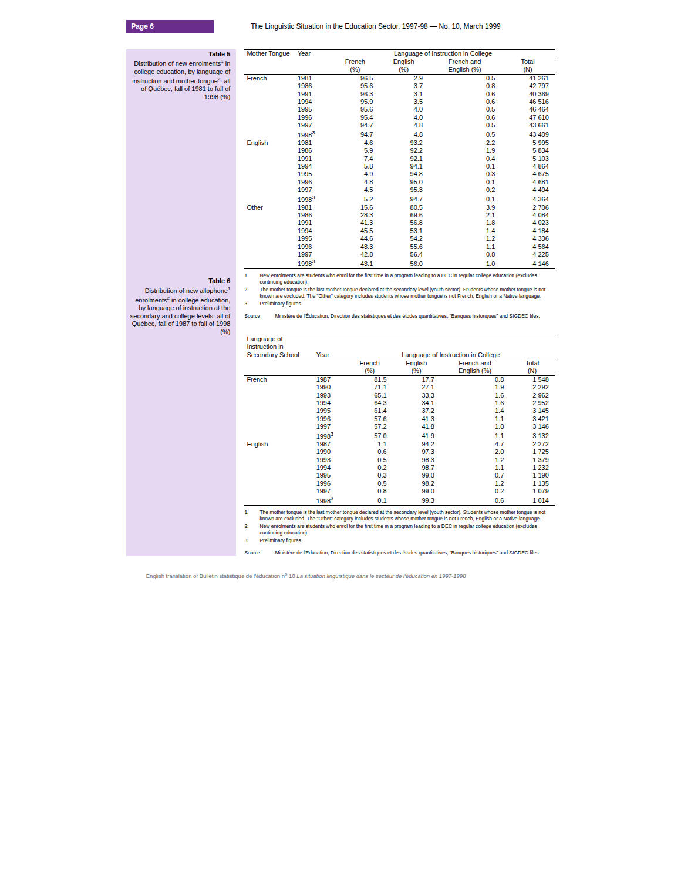Page 6
The Linguistic Situation in the Education Sector, 1997-98 — No. 10, March 1999
Table 5 Distribution of new enrolments1 in college education, by language of instruction and mother tongue2: all of Québec, fall of 1981 to fall of 1998 (%)
Table 6 Distribution of new allophone1 enrolments2 in college education, by language of instruction at the secondary and college levels: all of Québec, fall of 1987 to fall of 1998 (%)
| Mother Tongue | Year | Language of Instruction in College |
| | | French (%) | English (%) | French and English (%) | Total (N) |
| French | 1981 | 96.5 | 2.9 | 0.5 | 41 261 |
| | 1986 | 95.6 | 3.7 | 0.8 | 42 797 |
| | 1991 | 96.3 | 3.1 | 0.6 | 40 369 |
| | 1994 | 95.9 | 3.5 | 0.6 | 46 516 |
| | 1995 | 95.6 | 4.0 | 0.5 | 46 464 |
| | 1996 | 95.4 | 4.0 | 0.6 | 47 610 |
| | 1997 | 94.7 | 4.8 | 0.5 | 43 661 |
| | 1998 3 | 94.7 | 4.8 | 0.5 | 43 409 |
| English | 1981 | 4.6 | 93.2 | 2.2 | 5 995 |
| | 1986 | 5.9 | 92.2 | 1.9 | 5 834 |
| | 1991 | 7.4 | 92.1 | 0.4 | 5 103 |
| | 1994 | 5.8 | 94.1 | 0.1 | 4 864 |
| | 1995 | 4.9 | 94.8 | 0.3 | 4 675 |
| | 1996 | 4.8 | 95.0 | 0.1 | 4 681 |
| | 1997 | 4.5 | 95.3 | 0.2 | 4 404 |
| | 1998 3 | 5.2 | 94.7 | 0.1 | 4 364 |
| Other | 1981 | 15.6 | 80.5 | 3.9 | 2 706 |
| | 1986 | 28.3 | 69.6 | 2.1 | 4 084 |
| | 1991 | 41.3 | 56.8 | 1.8 | 4 023 |
| | 1994 | 45.5 | 53.1 | 1.4 | 4 184 |
| | 1995 | 44.6 | 54.2 | 1.2 | 4 336 |
| | 1996 | 43.3 | 55.6 | 1.1 | 4 564 |
| | 1997 | 42.8 | 56.4 | 0.8 | 4 225 |
| | 1998 3 | 43.1 | 56.0 | 1.0 | 4 146 |
| 1. | New enrolments are students who enrol for the first time in a program leading to a DEC in regular college education (excludes continuing education). |
| 2. | The mother tongue is the last mother tongue declared at the secondary level (youth sector). Students whose mother tongue is not known are excluded. The "Other" category includes students whose mother tongue is not French, English or a Native language. |
| 3. | Preliminary figures |
| Source: | Ministère de l'Éducation, Direction des statistiques et des études quantitatives, “Banques historiques” and SIGDEC files. |
| Language of Instruction in Secondary School | Year | Language of Instruction in College |
| | | French (%) | English (%) | French and English (%) | Total (N) |
| French | 1987 | 81.5 | 17.7 | 0.8 | 1 548 |
| | 1990 | 71.1 | 27.1 | 1.9 | 2 292 |
| | 1993 | 65.1 | 33.3 | 1.6 | 2 962 |
| | 1994 | 64.3 | 34.1 | 1.6 | 2 952 |
| | 1995 | 61.4 | 37.2 | 1.4 | 3 145 |
| | 1996 | 57.6 | 41.3 | 1.1 | 3 421 |
| | 1997 | 57.2 | 41.8 | 1.0 | 3 146 |
| | 1998 3 | 57.0 | 41.9 | 1.1 | 3 132 |
| English | 1987 | 1.1 | 94.2 | 4.7 | 2 272 |
| | 1990 | 0.6 | 97.3 | 2.0 | 1 725 |
| | 1993 | 0.5 | 98.3 | 1.2 | 1 379 |
| | 1994 | 0.2 | 98.7 | 1.1 | 1 232 |
| | 1995 | 0.3 | 99.0 | 0.7 | 1 190 |
| | 1996 | 0.5 | 98.2 | 1.2 | 1 135 |
| | 1997 | 0.8 | 99.0 | 0.2 | 1 079 |
| | 1998 3 | 0.1 | 99.3 | 0.6 | 1 014 |
| 1. | The mother tongue is the last mother tongue declared at the secondary level (youth sector). Students whose mother tongue is not known are excluded. The "Other" category includes students whose mother tongue is not French, English or a Native language. |
| 2. | New enrolments are students who enrol for the first time in a program leading to a DEC in regular college education (excludes continuing education). |
| 3. | Preliminary figures |
| Source: | Ministère de l'Éducation, Direction des statistiques et des études quantitatives, “Banques historiques” and SIGDEC files. |
English translation of Bulletin statistique de l'éducation no 10 La situation linguistique dans le secteur de l'éducation en 1997-1998